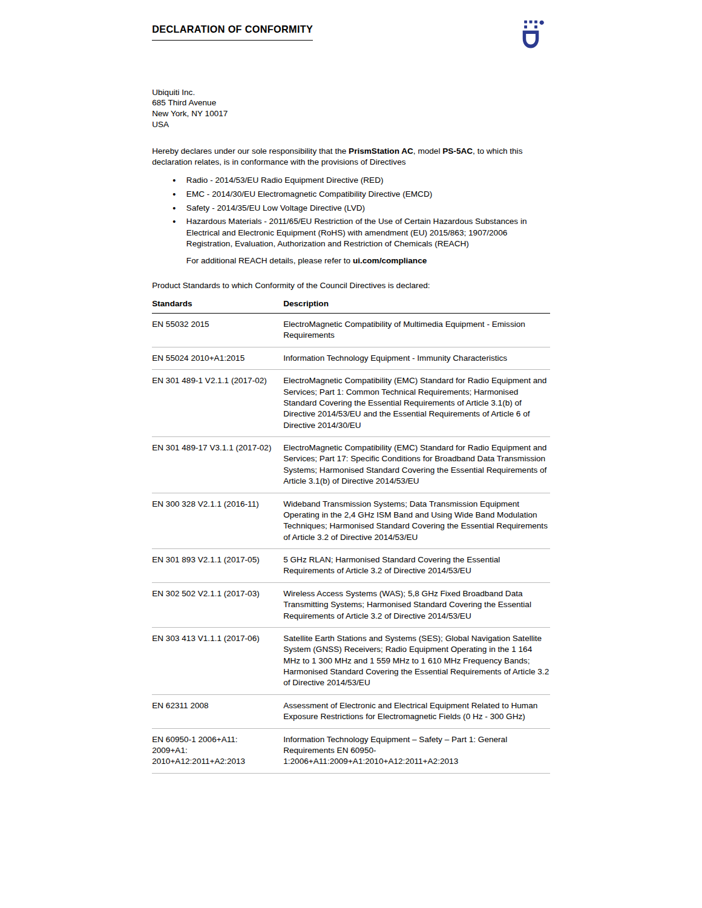DECLARATION OF CONFORMITY
Ubiquiti Inc.
685 Third Avenue
New York, NY 10017
USA
Hereby declares under our sole responsibility that the PrismStation AC, model PS‑5AC, to which this declaration relates, is in conformance with the provisions of Directives
Radio - 2014/53/EU Radio Equipment Directive (RED)
EMC - 2014/30/EU Electromagnetic Compatibility Directive (EMCD)
Safety - 2014/35/EU Low Voltage Directive (LVD)
Hazardous Materials - 2011/65/EU Restriction of the Use of Certain Hazardous Substances in Electrical and Electronic Equipment (RoHS) with amendment (EU) 2015/863; 1907/2006 Registration, Evaluation, Authorization and Restriction of Chemicals (REACH)
For additional REACH details, please refer to ui.com/compliance
Product Standards to which Conformity of the Council Directives is declared:
| Standards | Description |
| --- | --- |
| EN 55032 2015 | ElectroMagnetic Compatibility of Multimedia Equipment - Emission Requirements |
| EN 55024 2010+A1:2015 | Information Technology Equipment - Immunity Characteristics |
| EN 301 489-1 V2.1.1 (2017-02) | ElectroMagnetic Compatibility (EMC) Standard for Radio Equipment and Services; Part 1: Common Technical Requirements; Harmonised Standard Covering the Essential Requirements of Article 3.1(b) of Directive 2014/53/EU and the Essential Requirements of Article 6 of Directive 2014/30/EU |
| EN 301 489-17 V3.1.1 (2017-02) | ElectroMagnetic Compatibility (EMC) Standard for Radio Equipment and Services; Part 17: Specific Conditions for Broadband Data Transmission Systems; Harmonised Standard Covering the Essential Requirements of Article 3.1(b) of Directive 2014/53/EU |
| EN 300 328 V2.1.1 (2016-11) | Wideband Transmission Systems; Data Transmission Equipment Operating in the 2,4 GHz ISM Band and Using Wide Band Modulation Techniques; Harmonised Standard Covering the Essential Requirements of Article 3.2 of Directive 2014/53/EU |
| EN 301 893 V2.1.1 (2017-05) | 5 GHz RLAN; Harmonised Standard Covering the Essential Requirements of Article 3.2 of Directive 2014/53/EU |
| EN 302 502 V2.1.1 (2017-03) | Wireless Access Systems (WAS); 5,8 GHz Fixed Broadband Data Transmitting Systems; Harmonised Standard Covering the Essential Requirements of Article 3.2 of Directive 2014/53/EU |
| EN 303 413 V1.1.1 (2017-06) | Satellite Earth Stations and Systems (SES); Global Navigation Satellite System (GNSS) Receivers; Radio Equipment Operating in the 1 164 MHz to 1 300 MHz and 1 559 MHz to 1 610 MHz Frequency Bands; Harmonised Standard Covering the Essential Requirements of Article 3.2 of Directive 2014/53/EU |
| EN 62311 2008 | Assessment of Electronic and Electrical Equipment Related to Human Exposure Restrictions for Electromagnetic Fields (0 Hz - 300 GHz) |
| EN 60950-1 2006+A11: 2009+A1: 2010+A12:2011+A2:2013 | Information Technology Equipment – Safety – Part 1: General Requirements EN 60950-1:2006+A11:2009+A1:2010+A12:2011+A2:2013 |